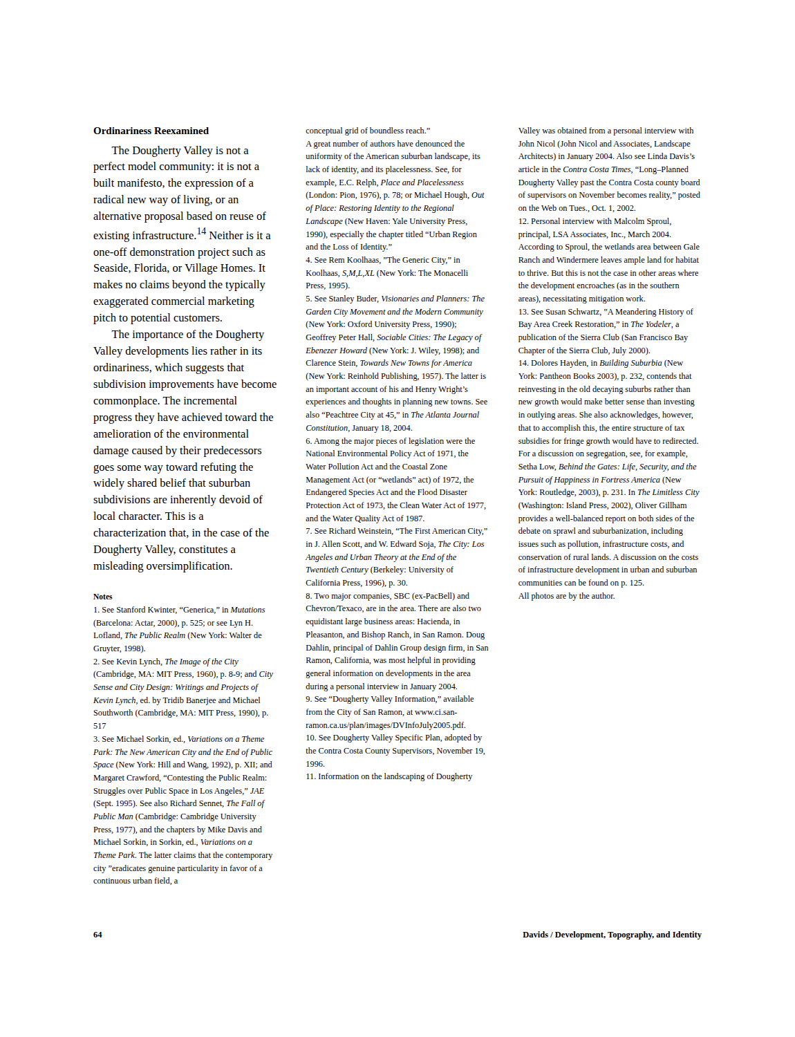Ordinariness Reexamined
The Dougherty Valley is not a perfect model community: it is not a built manifesto, the expression of a radical new way of living, or an alternative proposal based on reuse of existing infrastructure.14 Neither is it a one-off demonstration project such as Seaside, Florida, or Village Homes. It makes no claims beyond the typically exaggerated commercial marketing pitch to potential customers.
The importance of the Dougherty Valley developments lies rather in its ordinariness, which suggests that subdivision improvements have become commonplace. The incremental progress they have achieved toward the amelioration of the environmental damage caused by their predecessors goes some way toward refuting the widely shared belief that suburban subdivisions are inherently devoid of local character. This is a characterization that, in the case of the Dougherty Valley, constitutes a misleading oversimplification.
Notes
1. See Stanford Kwinter, “Generica,” in Mutations (Barcelona: Actar, 2000), p. 525; or see Lyn H. Lofland, The Public Realm (New York: Walter de Gruyter, 1998).
2. See Kevin Lynch, The Image of the City (Cambridge, MA: MIT Press, 1960), p. 8-9; and City Sense and City Design: Writings and Projects of Kevin Lynch, ed. by Tridib Banerjee and Michael Southworth (Cambridge, MA: MIT Press, 1990), p. 517
3. See Michael Sorkin, ed., Variations on a Theme Park: The New American City and the End of Public Space (New York: Hill and Wang, 1992), p. XII; and Margaret Crawford, “Contesting the Public Realm: Struggles over Public Space in Los Angeles,” JAE (Sept. 1995). See also Richard Sennet, The Fall of Public Man (Cambridge: Cambridge University Press, 1977), and the chapters by Mike Davis and Michael Sorkin, in Sorkin, ed., Variations on a Theme Park. The latter claims that the contemporary city ”eradicates genuine particularity in favor of a continuous urban field, a
conceptual grid of boundless reach.”
A great number of authors have denounced the uniformity of the American suburban landscape, its lack of identity, and its placelessness. See, for example, E.C. Relph, Place and Placelessness (London: Pion, 1976), p. 78; or Michael Hough, Out of Place: Restoring Identity to the Regional Landscape (New Haven: Yale University Press, 1990), especially the chapter titled “Urban Region and the Loss of Identity.”
4. See Rem Koolhaas, ”The Generic City,” in Koolhaas, S,M,L,XL (New York: The Monacelli Press, 1995).
5. See Stanley Buder, Visionaries and Planners: The Garden City Movement and the Modern Community (New York: Oxford University Press, 1990); Geoffrey Peter Hall, Sociable Cities: The Legacy of Ebenezer Howard (New York: J. Wiley, 1998); and Clarence Stein, Towards New Towns for America (New York: Reinhold Publishing, 1957). The latter is an important account of his and Henry Wright’s experiences and thoughts in planning new towns. See also “Peachtree City at 45,” in The Atlanta Journal Constitution, January 18, 2004.
6. Among the major pieces of legislation were the National Environmental Policy Act of 1971, the Water Pollution Act and the Coastal Zone Management Act (or “wetlands” act) of 1972, the Endangered Species Act and the Flood Disaster Protection Act of 1973, the Clean Water Act of 1977, and the Water Quality Act of 1987.
7. See Richard Weinstein, “The First American City,” in J. Allen Scott, and W. Edward Soja, The City: Los Angeles and Urban Theory at the End of the Twentieth Century (Berkeley: University of California Press, 1996), p. 30.
8. Two major companies, SBC (ex-PacBell) and Chevron/Texaco, are in the area. There are also two equidistant large business areas: Hacienda, in Pleasanton, and Bishop Ranch, in San Ramon. Doug Dahlin, principal of Dahlin Group design firm, in San Ramon, California, was most helpful in providing general information on developments in the area during a personal interview in January 2004.
9. See “Dougherty Valley Information,” available from the City of San Ramon, at www.ci.san-ramon.ca.us/plan/images/DVInfoJuly2005.pdf.
10. See Dougherty Valley Specific Plan, adopted by the Contra Costa County Supervisors, November 19, 1996.
11. Information on the landscaping of Dougherty
Valley was obtained from a personal interview with John Nicol (John Nicol and Associates, Landscape Architects) in January 2004. Also see Linda Davis’s article in the Contra Costa Times, “Long–Planned Dougherty Valley past the Contra Costa county board of supervisors on November becomes reality,” posted on the Web on Tues., Oct. 1, 2002.
12. Personal interview with Malcolm Sproul, principal, LSA Associates, Inc., March 2004. According to Sproul, the wetlands area between Gale Ranch and Windermere leaves ample land for habitat to thrive. But this is not the case in other areas where the development encroaches (as in the southern areas), necessitating mitigation work.
13. See Susan Schwartz, ”A Meandering History of Bay Area Creek Restoration,” in The Yodeler, a publication of the Sierra Club (San Francisco Bay Chapter of the Sierra Club, July 2000).
14. Dolores Hayden, in Building Suburbia (New York: Pantheon Books 2003), p. 232, contends that reinvesting in the old decaying suburbs rather than new growth would make better sense than investing in outlying areas. She also acknowledges, however, that to accomplish this, the entire structure of tax subsidies for fringe growth would have to redirected. For a discussion on segregation, see, for example, Setha Low, Behind the Gates: Life, Security, and the Pursuit of Happiness in Fortress America (New York: Routledge, 2003), p. 231. In The Limitless City (Washington: Island Press, 2002), Oliver Gillham provides a well-balanced report on both sides of the debate on sprawl and suburbanization, including issues such as pollution, infrastructure costs, and conservation of rural lands. A discussion on the costs of infrastructure development in urban and suburban communities can be found on p. 125.
All photos are by the author.
64 Davids / Development, Topography, and Identity